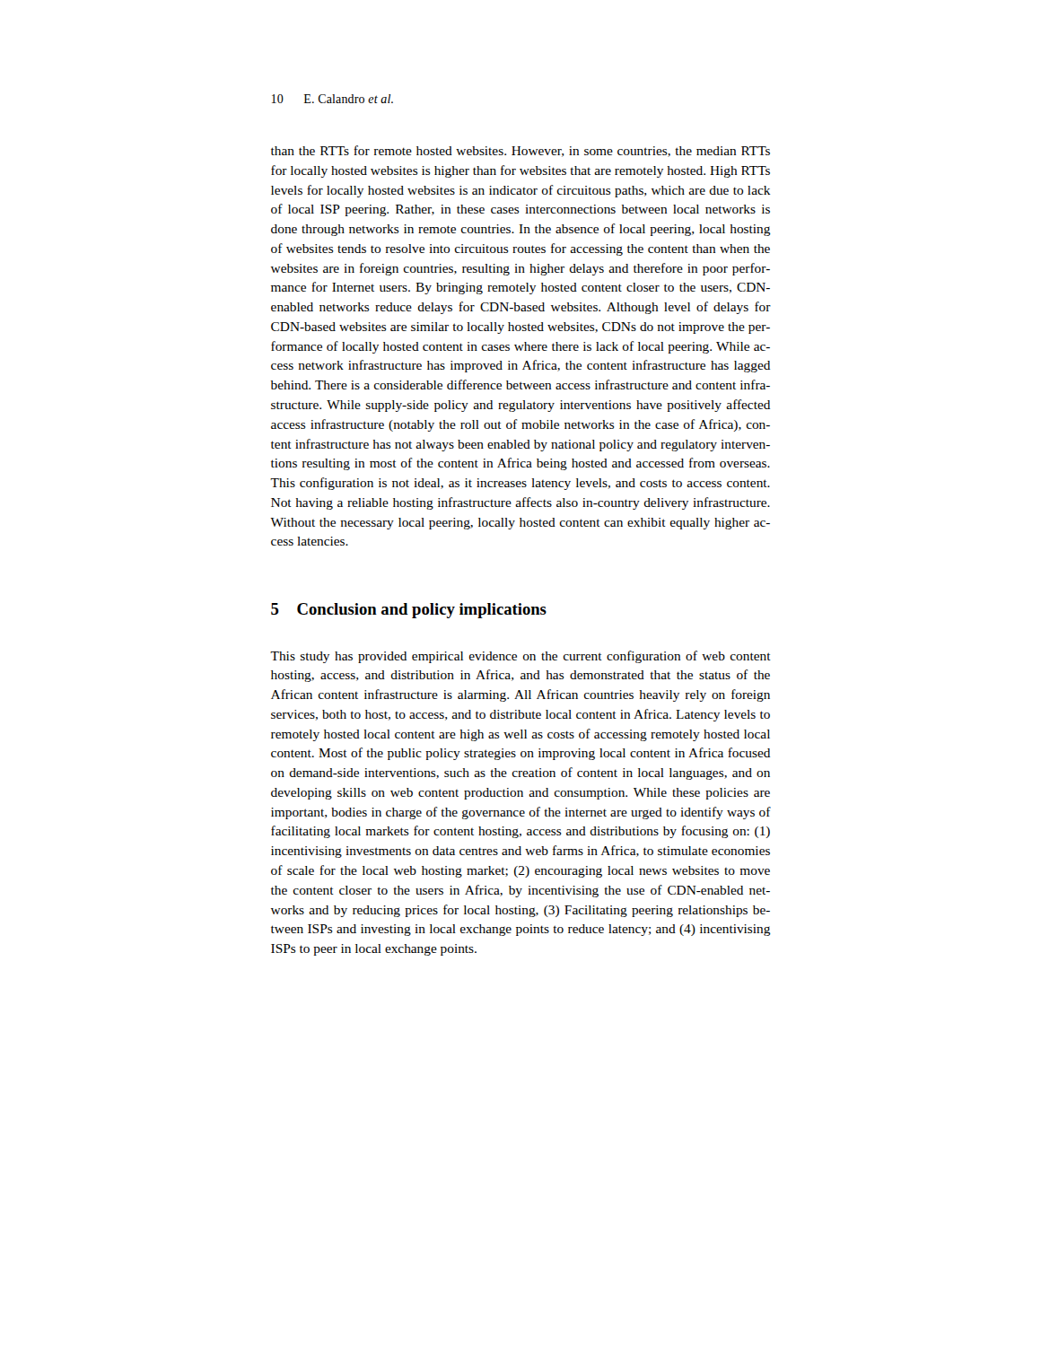10 E. Calandro et al.
than the RTTs for remote hosted websites. However, in some countries, the median RTTs for locally hosted websites is higher than for websites that are remotely hosted. High RTTs levels for locally hosted websites is an indicator of circuitous paths, which are due to lack of local ISP peering. Rather, in these cases interconnections between local networks is done through networks in remote countries. In the absence of local peering, local hosting of websites tends to resolve into circuitous routes for accessing the content than when the websites are in foreign countries, resulting in higher delays and therefore in poor performance for Internet users. By bringing remotely hosted content closer to the users, CDN-enabled networks reduce delays for CDN-based websites. Although level of delays for CDN-based websites are similar to locally hosted websites, CDNs do not improve the performance of locally hosted content in cases where there is lack of local peering. While access network infrastructure has improved in Africa, the content infrastructure has lagged behind. There is a considerable difference between access infrastructure and content infrastructure. While supply-side policy and regulatory interventions have positively affected access infrastructure (notably the roll out of mobile networks in the case of Africa), content infrastructure has not always been enabled by national policy and regulatory interventions resulting in most of the content in Africa being hosted and accessed from overseas. This configuration is not ideal, as it increases latency levels, and costs to access content. Not having a reliable hosting infrastructure affects also in-country delivery infrastructure. Without the necessary local peering, locally hosted content can exhibit equally higher access latencies.
5 Conclusion and policy implications
This study has provided empirical evidence on the current configuration of web content hosting, access, and distribution in Africa, and has demonstrated that the status of the African content infrastructure is alarming. All African countries heavily rely on foreign services, both to host, to access, and to distribute local content in Africa. Latency levels to remotely hosted local content are high as well as costs of accessing remotely hosted local content. Most of the public policy strategies on improving local content in Africa focused on demand-side interventions, such as the creation of content in local languages, and on developing skills on web content production and consumption. While these policies are important, bodies in charge of the governance of the internet are urged to identify ways of facilitating local markets for content hosting, access and distributions by focusing on: (1) incentivising investments on data centres and web farms in Africa, to stimulate economies of scale for the local web hosting market; (2) encouraging local news websites to move the content closer to the users in Africa, by incentivising the use of CDN-enabled networks and by reducing prices for local hosting, (3) Facilitating peering relationships between ISPs and investing in local exchange points to reduce latency; and (4) incentivising ISPs to peer in local exchange points.